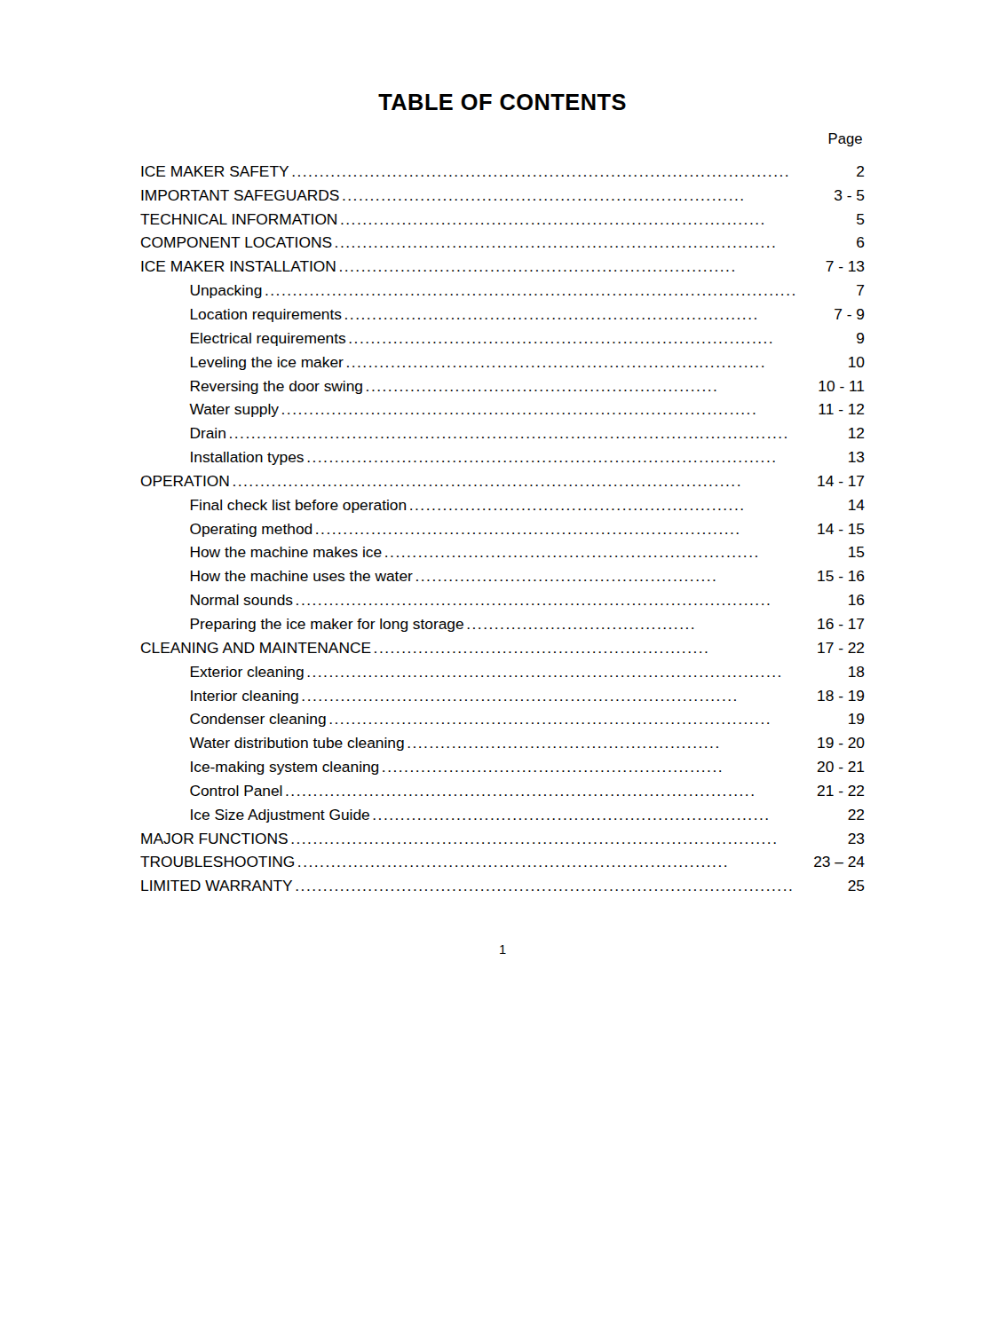TABLE OF CONTENTS
Page
ICE MAKER SAFETY......................................................................................... 2
IMPORTANT SAFEGUARDS........................................................................ 3 - 5
TECHNICAL INFORMATION............................................................................ 5
COMPONENT LOCATIONS............................................................................... 6
ICE MAKER INSTALLATION....................................................................... 7 - 13
Unpacking............................................................................................... 7
Location requirements.......................................................................... 7 - 9
Electrical requirements............................................................................ 9
Leveling the ice maker........................................................................... 10
Reversing the door swing............................................................... 10 - 11
Water supply..................................................................................... 11 - 12
Drain.................................................................................................... 12
Installation types.................................................................................... 13
OPERATION........................................................................................... 14 - 17
Final check list before operation............................................................ 14
Operating method............................................................................ 14 - 15
How the machine makes ice................................................................... 15
How the machine uses the water...................................................... 15 - 16
Normal sounds..................................................................................... 16
Preparing the ice maker for long storage......................................... 16 - 17
CLEANING AND MAINTENANCE............................................................ 17 - 22
Exterior cleaning..................................................................................... 18
Interior cleaning.............................................................................. 18 - 19
Condenser cleaning............................................................................... 19
Water distribution tube cleaning........................................................ 19 - 20
Ice-making system cleaning............................................................. 20 - 21
Control Panel.................................................................................... 21 - 22
Ice Size Adjustment Guide....................................................................... 22
MAJOR FUNCTIONS....................................................................................... 23
TROUBLESHOOTING............................................................................. 23 – 24
LIMITED WARRANTY......................................................................................... 25
1